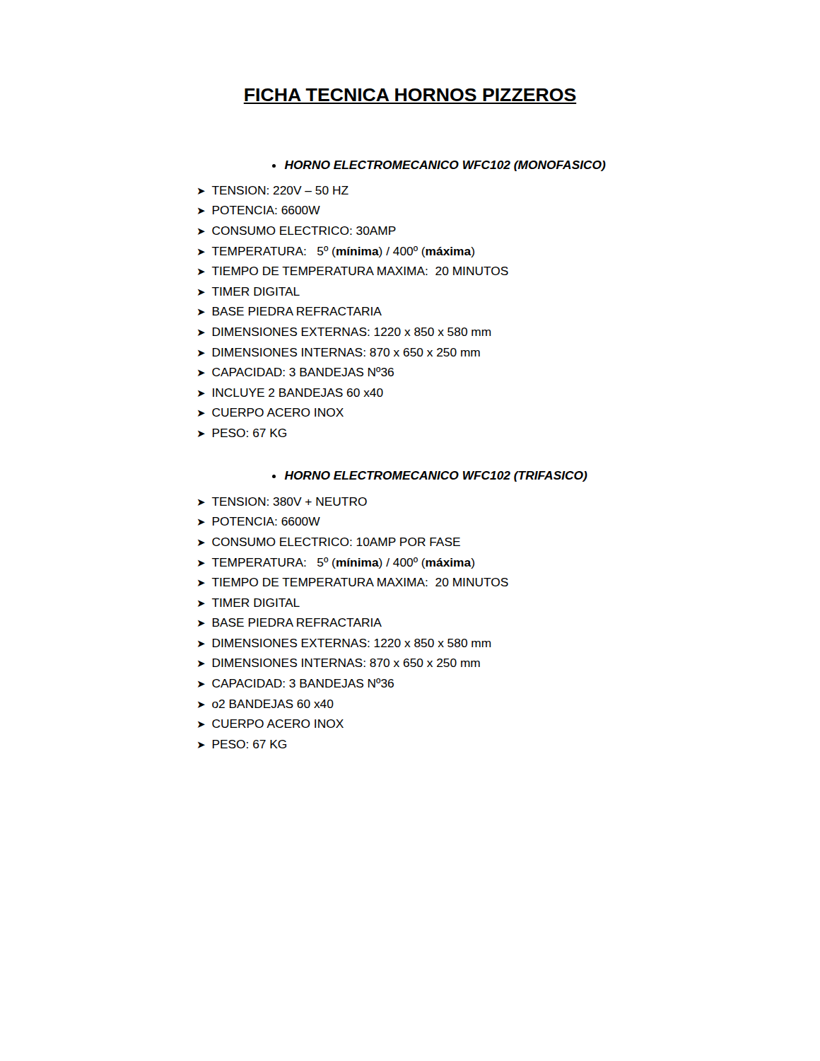FICHA TECNICA HORNOS PIZZEROS
HORNO ELECTROMECANICO WFC102 (MONOFASICO)
TENSION: 220V – 50 HZ
POTENCIA: 6600W
CONSUMO ELECTRICO: 30AMP
TEMPERATURA: 5º (mínima) / 400º (máxima)
TIEMPO DE TEMPERATURA MAXIMA: 20 MINUTOS
TIMER DIGITAL
BASE PIEDRA REFRACTARIA
DIMENSIONES EXTERNAS: 1220 x 850 x 580 mm
DIMENSIONES INTERNAS: 870 x 650 x 250 mm
CAPACIDAD: 3 BANDEJAS Nº36
INCLUYE 2 BANDEJAS 60 x40
CUERPO ACERO INOX
PESO: 67 KG
HORNO ELECTROMECANICO WFC102 (TRIFASICO)
TENSION: 380V + NEUTRO
POTENCIA: 6600W
CONSUMO ELECTRICO: 10AMP POR FASE
TEMPERATURA: 5º (mínima) / 400º (máxima)
TIEMPO DE TEMPERATURA MAXIMA: 20 MINUTOS
TIMER DIGITAL
BASE PIEDRA REFRACTARIA
DIMENSIONES EXTERNAS: 1220 x 850 x 580 mm
DIMENSIONES INTERNAS: 870 x 650 x 250 mm
CAPACIDAD: 3 BANDEJAS Nº36
o2 BANDEJAS 60 x40
CUERPO ACERO INOX
PESO: 67 KG